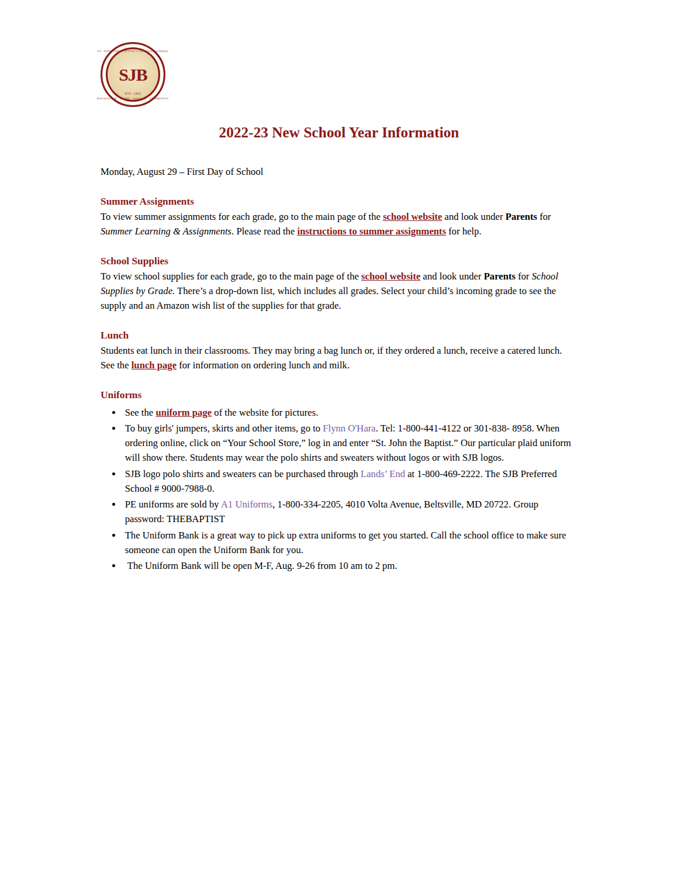ST. JOHN THE BAPTIST CATHOLIC SCHOOL SJB EST. 1962 KNOWLEDGE · FAITH · SERVICE · COMMUNITY
2022-23 New School Year Information
Monday, August 29 – First Day of School
Summer Assignments
To view summer assignments for each grade, go to the main page of the school website and look under Parents for Summer Learning & Assignments. Please read the instructions to summer assignments for help.
School Supplies
To view school supplies for each grade, go to the main page of the school website and look under Parents for School Supplies by Grade. There’s a drop-down list, which includes all grades. Select your child’s incoming grade to see the supply and an Amazon wish list of the supplies for that grade.
Lunch
Students eat lunch in their classrooms. They may bring a bag lunch or, if they ordered a lunch, receive a catered lunch. See the lunch page for information on ordering lunch and milk.
Uniforms
See the uniform page of the website for pictures.
To buy girls' jumpers, skirts and other items, go to Flynn O'Hara. Tel: 1-800-441-4122 or 301-838- 8958. When ordering online, click on “Your School Store,” log in and enter “St. John the Baptist.” Our particular plaid uniform will show there. Students may wear the polo shirts and sweaters without logos or with SJB logos.
SJB logo polo shirts and sweaters can be purchased through Lands’ End at 1-800-469-2222. The SJB Preferred School # 9000-7988-0.
PE uniforms are sold by A1 Uniforms, 1-800-334-2205, 4010 Volta Avenue, Beltsville, MD 20722. Group password: THEBAPTIST
The Uniform Bank is a great way to pick up extra uniforms to get you started. Call the school office to make sure someone can open the Uniform Bank for you.
The Uniform Bank will be open M-F, Aug. 9-26 from 10 am to 2 pm.